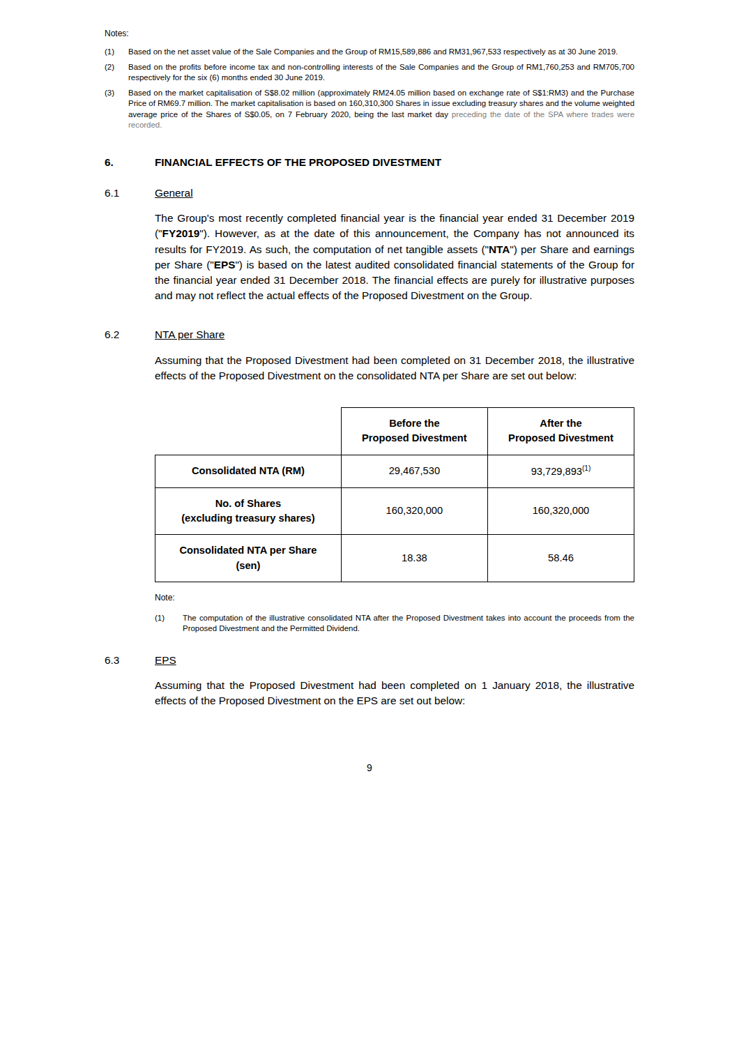Notes:
Based on the net asset value of the Sale Companies and the Group of RM15,589,886 and RM31,967,533 respectively as at 30 June 2019.
Based on the profits before income tax and non-controlling interests of the Sale Companies and the Group of RM1,760,253 and RM705,700 respectively for the six (6) months ended 30 June 2019.
Based on the market capitalisation of S$8.02 million (approximately RM24.05 million based on exchange rate of S$1:RM3) and the Purchase Price of RM69.7 million. The market capitalisation is based on 160,310,300 Shares in issue excluding treasury shares and the volume weighted average price of the Shares of S$0.05, on 7 February 2020, being the last market day preceding the date of the SPA where trades were recorded.
6. FINANCIAL EFFECTS OF THE PROPOSED DIVESTMENT
6.1
General
The Group's most recently completed financial year is the financial year ended 31 December 2019 ("FY2019"). However, as at the date of this announcement, the Company has not announced its results for FY2019. As such, the computation of net tangible assets ("NTA") per Share and earnings per Share ("EPS") is based on the latest audited consolidated financial statements of the Group for the financial year ended 31 December 2018. The financial effects are purely for illustrative purposes and may not reflect the actual effects of the Proposed Divestment on the Group.
6.2
NTA per Share
Assuming that the Proposed Divestment had been completed on 31 December 2018, the illustrative effects of the Proposed Divestment on the consolidated NTA per Share are set out below:
| | Before the Proposed Divestment | After the Proposed Divestment |
| --- | --- | --- |
| Consolidated NTA (RM) | 29,467,530 | 93,729,893 (1) |
| No. of Shares (excluding treasury shares) | 160,320,000 | 160,320,000 |
| Consolidated NTA per Share (sen) | 18.38 | 58.46 |
Note:
(1) The computation of the illustrative consolidated NTA after the Proposed Divestment takes into account the proceeds from the Proposed Divestment and the Permitted Dividend.
6.3
EPS
Assuming that the Proposed Divestment had been completed on 1 January 2018, the illustrative effects of the Proposed Divestment on the EPS are set out below:
9